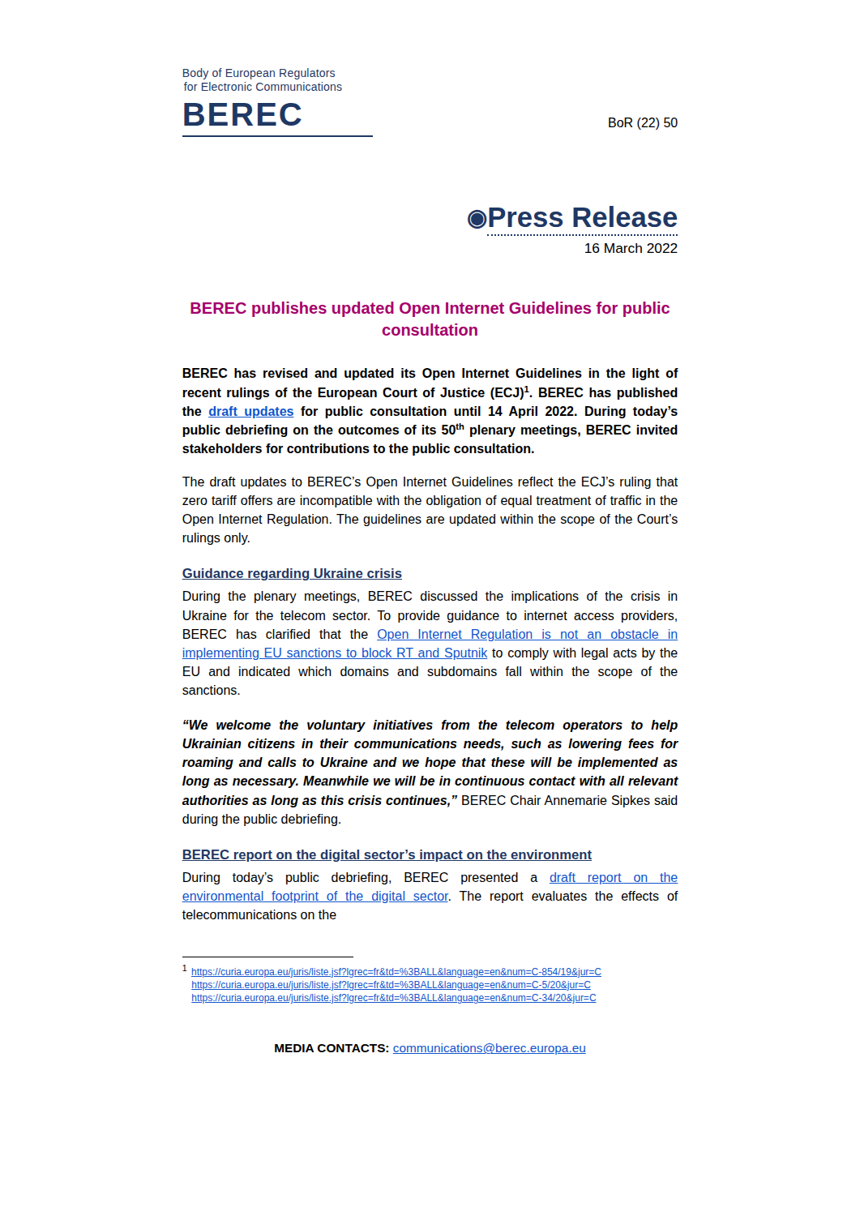Body of European Regulators
for Electronic Communications
BEREC
BoR (22) 50
◉Press Release
16 March 2022
BEREC publishes updated Open Internet Guidelines for public consultation
BEREC has revised and updated its Open Internet Guidelines in the light of recent rulings of the European Court of Justice (ECJ)1. BEREC has published the draft updates for public consultation until 14 April 2022. During today’s public debriefing on the outcomes of its 50th plenary meetings, BEREC invited stakeholders for contributions to the public consultation.
The draft updates to BEREC’s Open Internet Guidelines reflect the ECJ’s ruling that zero tariff offers are incompatible with the obligation of equal treatment of traffic in the Open Internet Regulation. The guidelines are updated within the scope of the Court’s rulings only.
Guidance regarding Ukraine crisis
During the plenary meetings, BEREC discussed the implications of the crisis in Ukraine for the telecom sector. To provide guidance to internet access providers, BEREC has clarified that the Open Internet Regulation is not an obstacle in implementing EU sanctions to block RT and Sputnik to comply with legal acts by the EU and indicated which domains and subdomains fall within the scope of the sanctions.
“We welcome the voluntary initiatives from the telecom operators to help Ukrainian citizens in their communications needs, such as lowering fees for roaming and calls to Ukraine and we hope that these will be implemented as long as necessary. Meanwhile we will be in continuous contact with all relevant authorities as long as this crisis continues,” BEREC Chair Annemarie Sipkes said during the public debriefing.
BEREC report on the digital sector’s impact on the environment
During today’s public debriefing, BEREC presented a draft report on the environmental footprint of the digital sector. The report evaluates the effects of telecommunications on the
1 https://curia.europa.eu/juris/liste.jsf?lgrec=fr&td=%3BALL&language=en&num=C-854/19&jur=C
https://curia.europa.eu/juris/liste.jsf?lgrec=fr&td=%3BALL&language=en&num=C-5/20&jur=C
https://curia.europa.eu/juris/liste.jsf?lgrec=fr&td=%3BALL&language=en&num=C-34/20&jur=C
MEDIA CONTACTS: communications@berec.europa.eu